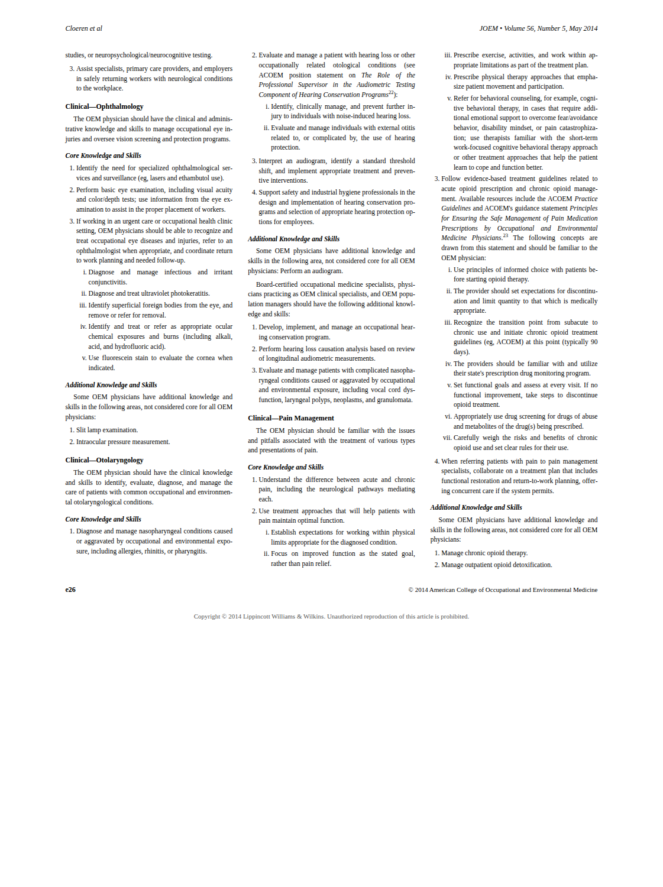Cloeren et al
JOEM • Volume 56, Number 5, May 2014
studies, or neuropsychological/neurocognitive testing.
Assist specialists, primary care providers, and employers in safely returning workers with neurological conditions to the workplace.
Clinical—Ophthalmology
The OEM physician should have the clinical and administrative knowledge and skills to manage occupational eye injuries and oversee vision screening and protection programs.
Core Knowledge and Skills
Identify the need for specialized ophthalmological services and surveillance (eg, lasers and ethambutol use).
Perform basic eye examination, including visual acuity and color/depth tests; use information from the eye examination to assist in the proper placement of workers.
If working in an urgent care or occupational health clinic setting, OEM physicians should be able to recognize and treat occupational eye diseases and injuries, refer to an ophthalmologist when appropriate, and coordinate return to work planning and needed follow-up.
Diagnose and manage infectious and irritant conjunctivitis.
Diagnose and treat ultraviolet photokeratitis.
Identify superficial foreign bodies from the eye, and remove or refer for removal.
Identify and treat or refer as appropriate ocular chemical exposures and burns (including alkali, acid, and hydrofluoric acid).
Use fluorescein stain to evaluate the cornea when indicated.
Additional Knowledge and Skills
Some OEM physicians have additional knowledge and skills in the following areas, not considered core for all OEM physicians:
Slit lamp examination.
Intraocular pressure measurement.
Clinical—Otolaryngology
The OEM physician should have the clinical knowledge and skills to identify, evaluate, diagnose, and manage the care of patients with common occupational and environmental otolaryngological conditions.
Core Knowledge and Skills
Diagnose and manage nasopharyngeal conditions caused or aggravated by occupational and environmental exposure, including allergies, rhinitis, or pharyngitis.
Evaluate and manage a patient with hearing loss or other occupationally related otological conditions (see ACOEM position statement on The Role of the Professional Supervisor in the Audiometric Testing Component of Hearing Conservation Programs22):
Identify, clinically manage, and prevent further injury to individuals with noise-induced hearing loss.
Evaluate and manage individuals with external otitis related to, or complicated by, the use of hearing protection.
Interpret an audiogram, identify a standard threshold shift, and implement appropriate treatment and preventive interventions.
Support safety and industrial hygiene professionals in the design and implementation of hearing conservation programs and selection of appropriate hearing protection options for employees.
Additional Knowledge and Skills
Some OEM physicians have additional knowledge and skills in the following area, not considered core for all OEM physicians: Perform an audiogram.
Board-certified occupational medicine specialists, physicians practicing as OEM clinical specialists, and OEM population managers should have the following additional knowledge and skills:
Develop, implement, and manage an occupational hearing conservation program.
Perform hearing loss causation analysis based on review of longitudinal audiometric measurements.
Evaluate and manage patients with complicated nasopharyngeal conditions caused or aggravated by occupational and environmental exposure, including vocal cord dysfunction, laryngeal polyps, neoplasms, and granulomata.
Clinical—Pain Management
The OEM physician should be familiar with the issues and pitfalls associated with the treatment of various types and presentations of pain.
Core Knowledge and Skills
Understand the difference between acute and chronic pain, including the neurological pathways mediating each.
Use treatment approaches that will help patients with pain maintain optimal function.
Establish expectations for working within physical limits appropriate for the diagnosed condition.
Focus on improved function as the stated goal, rather than pain relief.
Prescribe exercise, activities, and work within appropriate limitations as part of the treatment plan.
Prescribe physical therapy approaches that emphasize patient movement and participation.
Refer for behavioral counseling, for example, cognitive behavioral therapy, in cases that require additional emotional support to overcome fear/avoidance behavior, disability mindset, or pain catastrophization; use therapists familiar with the short-term work-focused cognitive behavioral therapy approach or other treatment approaches that help the patient learn to cope and function better.
Follow evidence-based treatment guidelines related to acute opioid prescription and chronic opioid management. Available resources include the ACOEM Practice Guidelines and ACOEM's guidance statement Principles for Ensuring the Safe Management of Pain Medication Prescriptions by Occupational and Environmental Medicine Physicians.23 The following concepts are drawn from this statement and should be familiar to the OEM physician:
Use principles of informed choice with patients before starting opioid therapy.
The provider should set expectations for discontinuation and limit quantity to that which is medically appropriate.
Recognize the transition point from subacute to chronic use and initiate chronic opioid treatment guidelines (eg, ACOEM) at this point (typically 90 days).
The providers should be familiar with and utilize their state's prescription drug monitoring program.
Set functional goals and assess at every visit. If no functional improvement, take steps to discontinue opioid treatment.
Appropriately use drug screening for drugs of abuse and metabolites of the drug(s) being prescribed.
Carefully weigh the risks and benefits of chronic opioid use and set clear rules for their use.
When referring patients with pain to pain management specialists, collaborate on a treatment plan that includes functional restoration and return-to-work planning, offering concurrent care if the system permits.
Additional Knowledge and Skills
Some OEM physicians have additional knowledge and skills in the following areas, not considered core for all OEM physicians:
Manage chronic opioid therapy.
Manage outpatient opioid detoxification.
e26
© 2014 American College of Occupational and Environmental Medicine
Copyright © 2014 Lippincott Williams & Wilkins. Unauthorized reproduction of this article is prohibited.